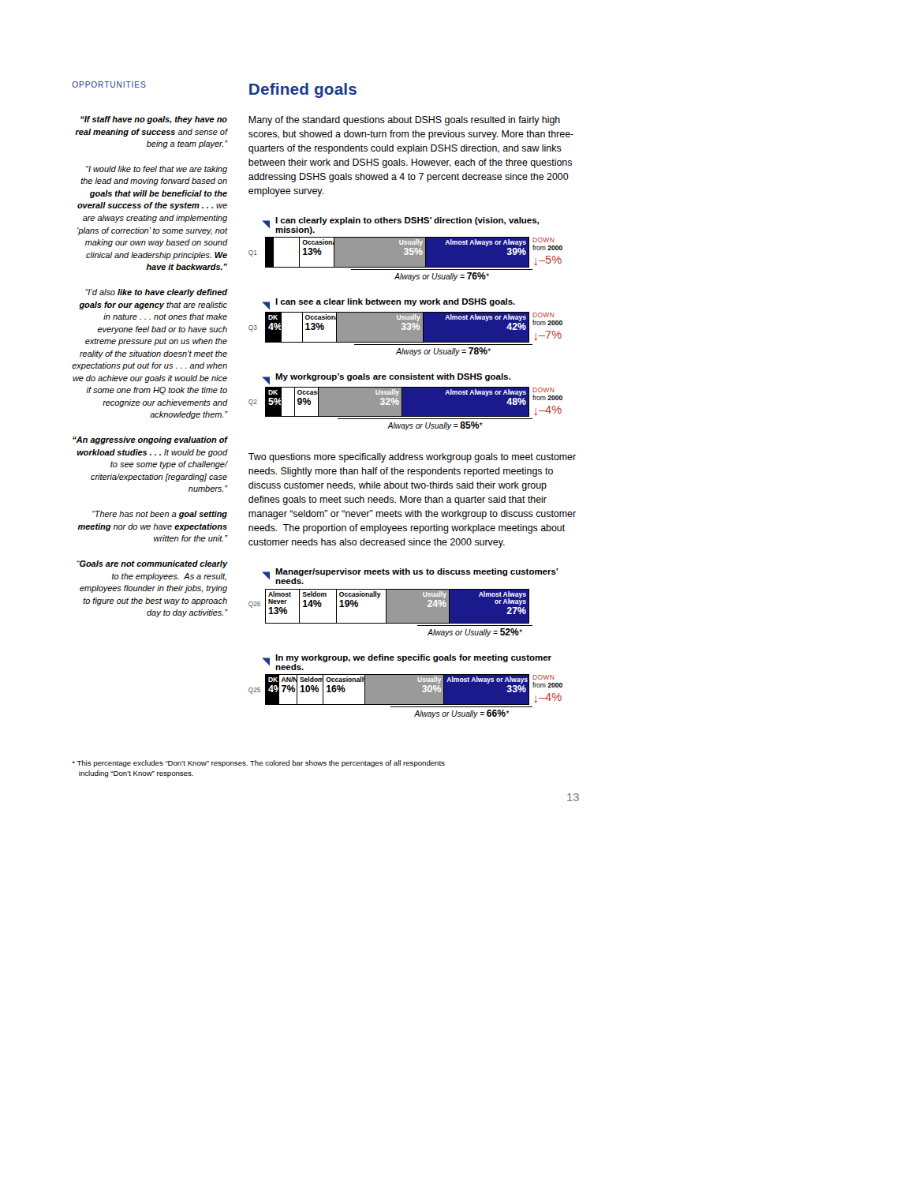OPPORTUNITIES
“If staff have no goals, they have no real meaning of success and sense of being a team player.”
“I would like to feel that we are taking the lead and moving forward based on goals that will be beneficial to the overall success of the system . . . we are always creating and implementing ‘plans of correction’ to some survey, not making our own way based on sound clinical and leadership principles. We have it backwards.”
“I’d also like to have clearly defined goals for our agency that are realistic in nature . . . not ones that make everyone feel bad or to have such extreme pressure put on us when the reality of the situation doesn’t meet the expectations put out for us . . . and when we do achieve our goals it would be nice if some one from HQ took the time to recognize our achievements and acknowledge them.”
“An aggressive ongoing evaluation of workload studies . . . It would be good to see some type of challenge/ criteria/expectation [regarding] case numbers.”
“There has not been a goal setting meeting nor do we have expectations written for the unit.”
“Goals are not communicated clearly to the employees. As a result, employees flounder in their jobs, trying to figure out the best way to approach day to day activities.”
Defined goals
Many of the standard questions about DSHS goals resulted in fairly high scores, but showed a down-turn from the previous survey. More than three-quarters of the respondents could explain DSHS direction, and saw links between their work and DSHS goals. However, each of the three questions addressing DSHS goals showed a 4 to 7 percent decrease since the 2000 employee survey.
I can clearly explain to others DSHS’ direction (vision, values, mission).
Q1
Occasional 13%
Usually 35%
Almost Always or Always 39%
DOWN
from 2000
↓–5%
Always or Usually = 76%*
I can see a clear link between my work and DSHS goals.
Q3
DK 4%
Occasional 13%
Usually 33%
Almost Always or Always 42%
DOWN
from 2000
↓–7%
Always or Usually = 78%*
My workgroup’s goals are consistent with DSHS goals.
Q2
DK 5%
Occasion 9%
Usually 32%
Almost Always or Always 48%
DOWN
from 2000
↓–4%
Always or Usually = 85%*
Two questions more specifically address workgroup goals to meet customer needs. Slightly more than half of the respondents reported meetings to discuss customer needs, while about two-thirds said their work group defines goals to meet such needs. More than a quarter said that their manager “seldom” or “never” meets with the workgroup to discuss customer needs. The proportion of employees reporting workplace meetings about customer needs has also decreased since the 2000 survey.
Manager/supervisor meets with us to discuss meeting customers’ needs.
Q26
Almost
Never 13%
Seldom 14%
Occasionally 19%
Usually 24%
Almost Always
or Always 27%
Always or Usually = 52%*
In my workgroup, we define specific goals for meeting customer needs.
Q25
DK 4%
AN/N 7%
Seldom 10%
Occasionally 16%
Usually 30%
Almost Always or Always 33%
DOWN
from 2000
↓–4%
Always or Usually = 66%*
* This percentage excludes “Don’t Know” responses. The colored bar shows the percentages of all respondents including “Don’t Know” responses.
13